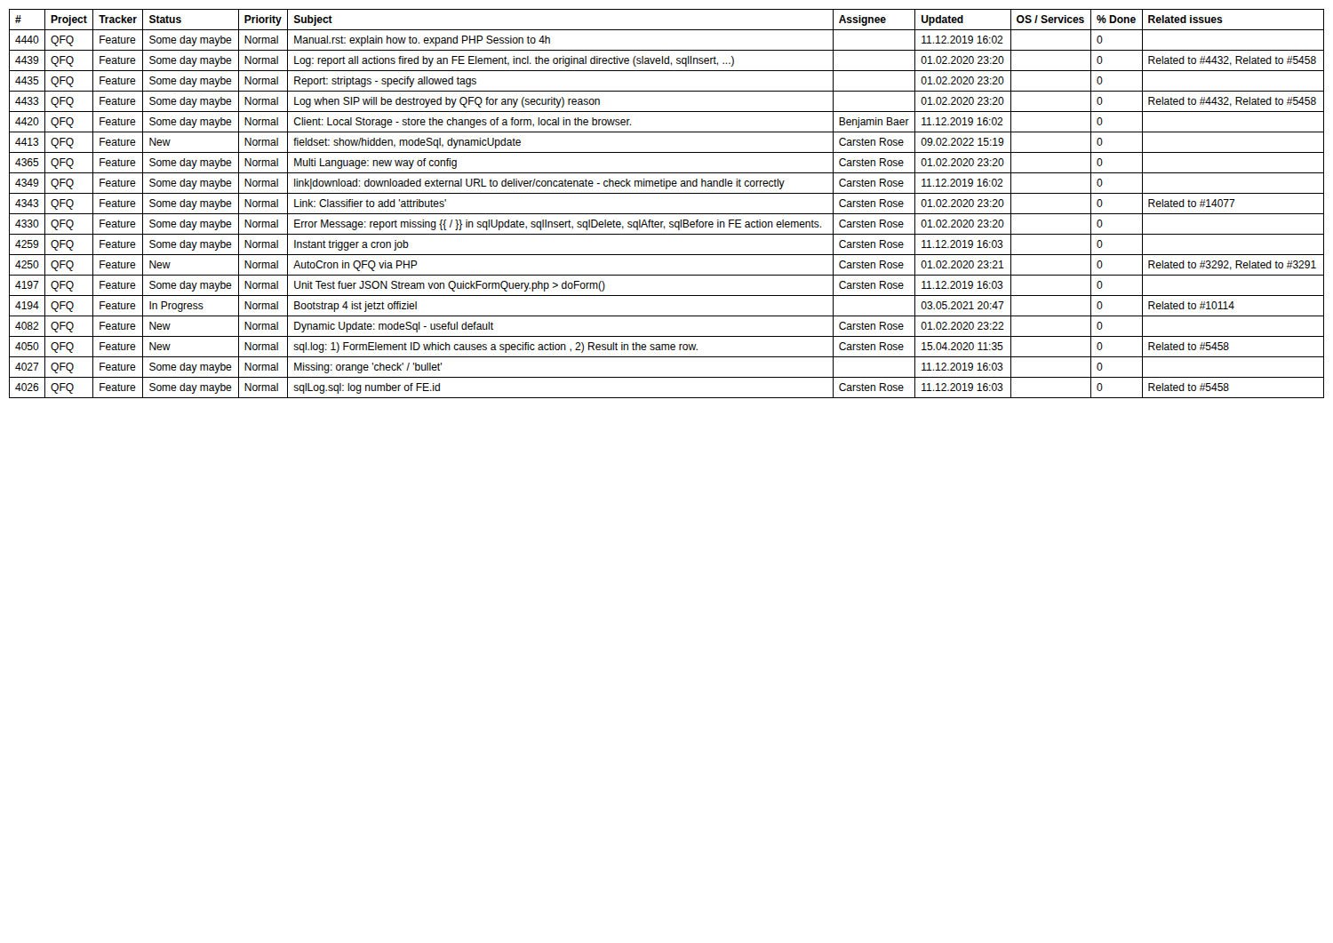| # | Project | Tracker | Status | Priority | Subject | Assignee | Updated | OS / Services | % Done | Related issues |
| --- | --- | --- | --- | --- | --- | --- | --- | --- | --- | --- |
| 4440 | QFQ | Feature | Some day maybe | Normal | Manual.rst: explain how to. expand PHP Session to 4h | | 11.12.2019 16:02 | | 0 | |
| 4439 | QFQ | Feature | Some day maybe | Normal | Log: report all actions fired by an FE Element, incl. the original directive (slaveId, sqlInsert, ...) | | 01.02.2020 23:20 | | 0 | Related to #4432, Related to #5458 |
| 4435 | QFQ | Feature | Some day maybe | Normal | Report: striptags - specify allowed tags | | 01.02.2020 23:20 | | 0 | |
| 4433 | QFQ | Feature | Some day maybe | Normal | Log when SIP will be destroyed by QFQ for any (security) reason | | 01.02.2020 23:20 | | 0 | Related to #4432, Related to #5458 |
| 4420 | QFQ | Feature | Some day maybe | Normal | Client: Local Storage - store the changes of a form, local in the browser. | Benjamin Baer | 11.12.2019 16:02 | | 0 | |
| 4413 | QFQ | Feature | New | Normal | fieldset: show/hidden, modeSql, dynamicUpdate | Carsten Rose | 09.02.2022 15:19 | | 0 | |
| 4365 | QFQ | Feature | Some day maybe | Normal | Multi Language: new way of config | Carsten Rose | 01.02.2020 23:20 | | 0 | |
| 4349 | QFQ | Feature | Some day maybe | Normal | link/download: downloaded external URL to deliver/concatenate - check mimetipe and handle it correctly | Carsten Rose | 11.12.2019 16:02 | | 0 | |
| 4343 | QFQ | Feature | Some day maybe | Normal | Link: Classifier to add 'attributes' | Carsten Rose | 01.02.2020 23:20 | | 0 | Related to #14077 |
| 4330 | QFQ | Feature | Some day maybe | Normal | Error Message: report missing {{ / }} in sqlUpdate, sqlInsert, sqlDelete, sqlAfter, sqlBefore in FE action elements. | Carsten Rose | 01.02.2020 23:20 | | 0 | |
| 4259 | QFQ | Feature | Some day maybe | Normal | Instant trigger a cron job | Carsten Rose | 11.12.2019 16:03 | | 0 | |
| 4250 | QFQ | Feature | New | Normal | AutoCron in QFQ via PHP | Carsten Rose | 01.02.2020 23:21 | | 0 | Related to #3292, Related to #3291 |
| 4197 | QFQ | Feature | Some day maybe | Normal | Unit Test fuer JSON Stream von QuickFormQuery.php > doForm() | Carsten Rose | 11.12.2019 16:03 | | 0 | |
| 4194 | QFQ | Feature | In Progress | Normal | Bootstrap 4 ist jetzt offiziel | | 03.05.2021 20:47 | | 0 | Related to #10114 |
| 4082 | QFQ | Feature | New | Normal | Dynamic Update: modeSql - useful default | Carsten Rose | 01.02.2020 23:22 | | 0 | |
| 4050 | QFQ | Feature | New | Normal | sql.log: 1) FormElement ID which causes a specific action , 2) Result in the same row. | Carsten Rose | 15.04.2020 11:35 | | 0 | Related to #5458 |
| 4027 | QFQ | Feature | Some day maybe | Normal | Missing: orange 'check' / 'bullet' | | 11.12.2019 16:03 | | 0 | |
| 4026 | QFQ | Feature | Some day maybe | Normal | sqlLog.sql: log number of FE.id | Carsten Rose | 11.12.2019 16:03 | | 0 | Related to #5458 |